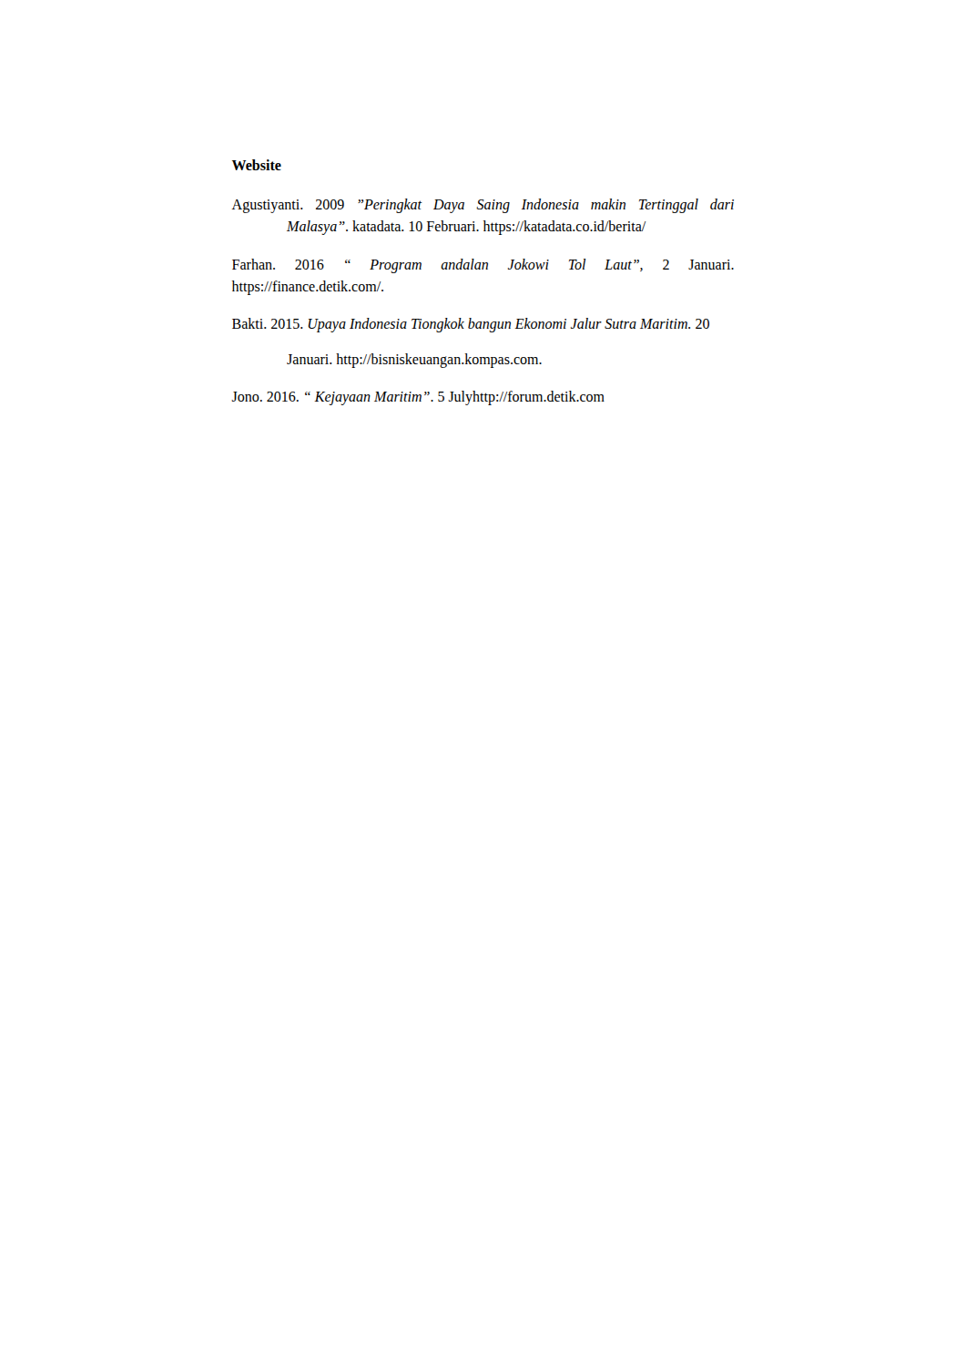Website
Agustiyanti. 2009 ”Peringkat Daya Saing Indonesia makin Tertinggal dari Malasya”. katadata. 10 Februari. https://katadata.co.id/berita/
Farhan. 2016 “ Program andalan Jokowi Tol Laut”, 2 Januari. https://finance.detik.com/.
Bakti. 2015. Upaya Indonesia Tiongkok bangun Ekonomi Jalur Sutra Maritim. 20 Januari. http://bisniskeuangan.kompas.com.
Jono. 2016. “ Kejayaan Maritim”. 5 Julyhttp://forum.detik.com